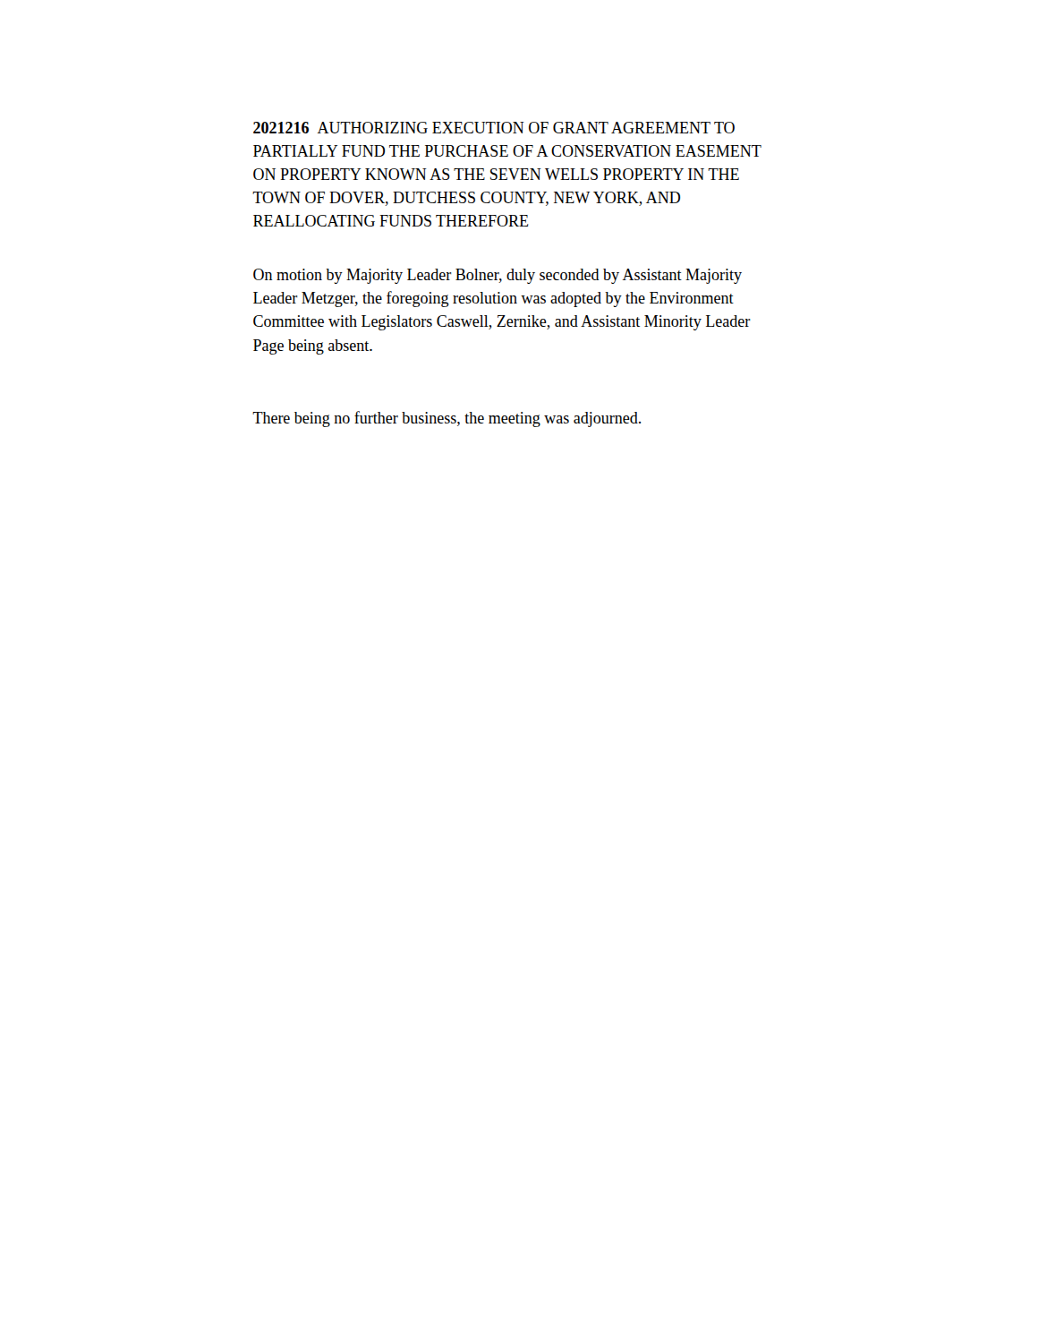2021216 Authorizing execution of grant agreement to partially fund the purchase of a conservation easement on property known as the Seven Wells property in the Town of Dover, Dutchess County, New York, and reallocating funds therefore
On motion by Majority Leader Bolner, duly seconded by Assistant Majority Leader Metzger, the foregoing resolution was adopted by the Environment Committee with Legislators Caswell, Zernike, and Assistant Minority Leader Page being absent.
There being no further business, the meeting was adjourned.